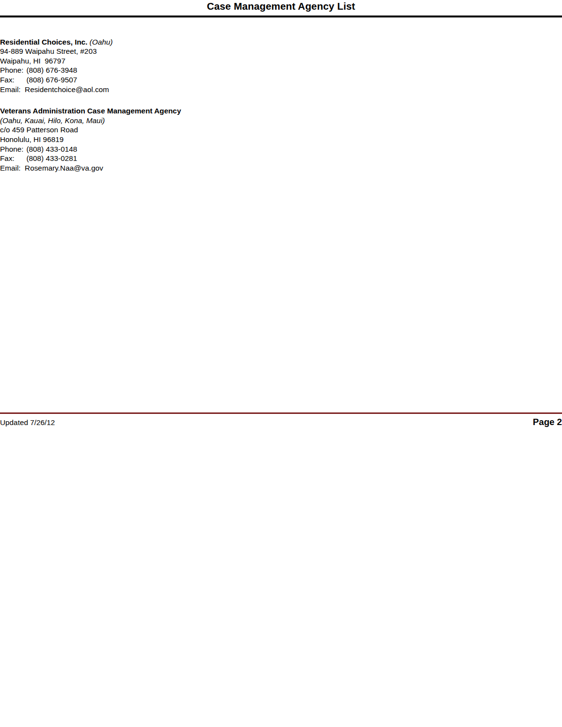Case Management Agency List
Residential Choices, Inc. (Oahu)
94-889 Waipahu Street, #203
Waipahu, HI 96797
Phone:(808) 676-3948
Fax:(808) 676-9507
Email: Residentchoice@aol.com
Veterans Administration Case Management Agency
(Oahu, Kauai, Hilo, Kona, Maui)
c/o 459 Patterson Road
Honolulu, HI 96819
Phone:(808) 433-0148
Fax:(808) 433-0281
Email: Rosemary.Naa@va.gov
Updated 7/26/12 Page 2